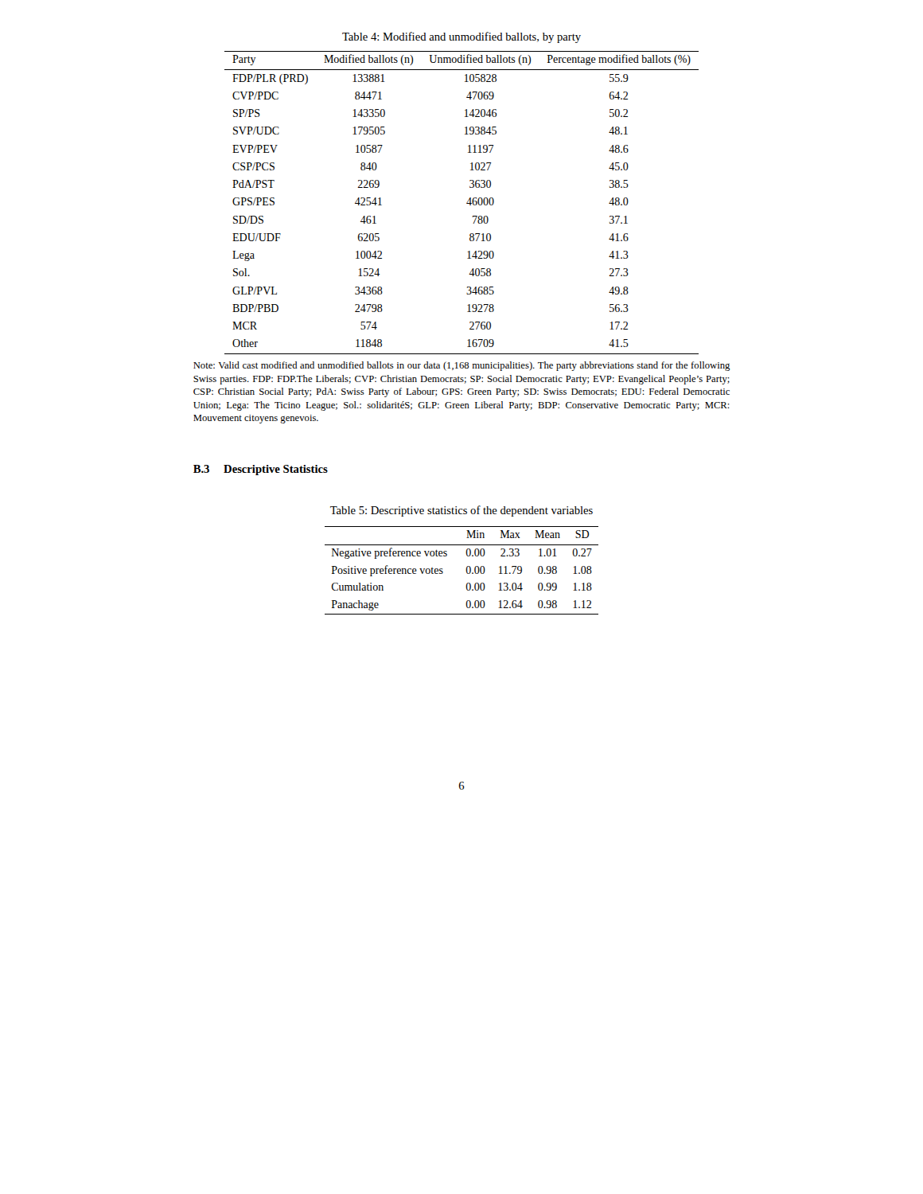Table 4: Modified and unmodified ballots, by party
| Party | Modified ballots (n) | Unmodified ballots (n) | Percentage modified ballots (%) |
| --- | --- | --- | --- |
| FDP/PLR (PRD) | 133881 | 105828 | 55.9 |
| CVP/PDC | 84471 | 47069 | 64.2 |
| SP/PS | 143350 | 142046 | 50.2 |
| SVP/UDC | 179505 | 193845 | 48.1 |
| EVP/PEV | 10587 | 11197 | 48.6 |
| CSP/PCS | 840 | 1027 | 45.0 |
| PdA/PST | 2269 | 3630 | 38.5 |
| GPS/PES | 42541 | 46000 | 48.0 |
| SD/DS | 461 | 780 | 37.1 |
| EDU/UDF | 6205 | 8710 | 41.6 |
| Lega | 10042 | 14290 | 41.3 |
| Sol. | 1524 | 4058 | 27.3 |
| GLP/PVL | 34368 | 34685 | 49.8 |
| BDP/PBD | 24798 | 19278 | 56.3 |
| MCR | 574 | 2760 | 17.2 |
| Other | 11848 | 16709 | 41.5 |
Note: Valid cast modified and unmodified ballots in our data (1,168 municipalities). The party abbreviations stand for the following Swiss parties. FDP: FDP.The Liberals; CVP: Christian Democrats; SP: Social Democratic Party; EVP: Evangelical People’s Party; CSP: Christian Social Party; PdA: Swiss Party of Labour; GPS: Green Party; SD: Swiss Democrats; EDU: Federal Democratic Union; Lega: The Ticino League; Sol.: solidaritéS; GLP: Green Liberal Party; BDP: Conservative Democratic Party; MCR: Mouvement citoyens genevois.
B.3 Descriptive Statistics
Table 5: Descriptive statistics of the dependent variables
| | Min | Max | Mean | SD |
| --- | --- | --- | --- | --- |
| Negative preference votes | 0.00 | 2.33 | 1.01 | 0.27 |
| Positive preference votes | 0.00 | 11.79 | 0.98 | 1.08 |
| Cumulation | 0.00 | 13.04 | 0.99 | 1.18 |
| Panachage | 0.00 | 12.64 | 0.98 | 1.12 |
6